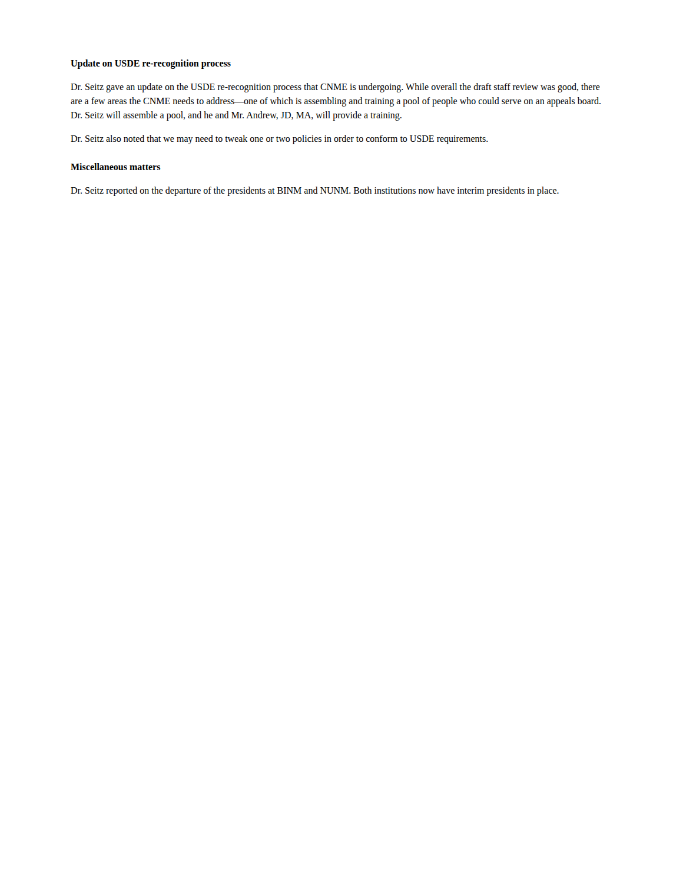Update on USDE re-recognition process
Dr. Seitz gave an update on the USDE re-recognition process that CNME is undergoing. While overall the draft staff review was good, there are a few areas the CNME needs to address—one of which is assembling and training a pool of people who could serve on an appeals board. Dr. Seitz will assemble a pool, and he and Mr. Andrew, JD, MA, will provide a training.
Dr. Seitz also noted that we may need to tweak one or two policies in order to conform to USDE requirements.
Miscellaneous matters
Dr. Seitz reported on the departure of the presidents at BINM and NUNM. Both institutions now have interim presidents in place.